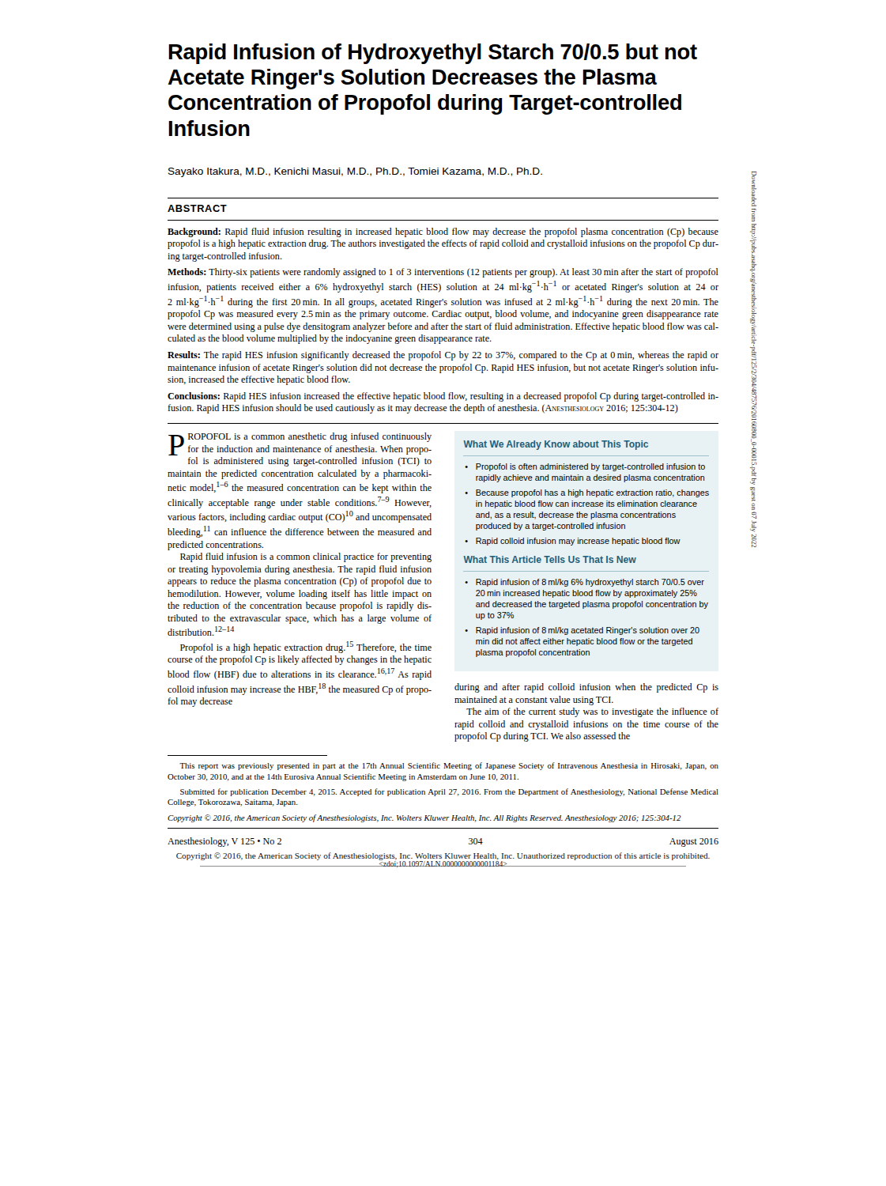Rapid Infusion of Hydroxyethyl Starch 70/0.5 but not Acetate Ringer's Solution Decreases the Plasma Concentration of Propofol during Target-controlled Infusion
Sayako Itakura, M.D., Kenichi Masui, M.D., Ph.D., Tomiei Kazama, M.D., Ph.D.
ABSTRACT
Background: Rapid fluid infusion resulting in increased hepatic blood flow may decrease the propofol plasma concentration (Cp) because propofol is a high hepatic extraction drug. The authors investigated the effects of rapid colloid and crystalloid infusions on the propofol Cp during target-controlled infusion.
Methods: Thirty-six patients were randomly assigned to 1 of 3 interventions (12 patients per group). At least 30 min after the start of propofol infusion, patients received either a 6% hydroxyethyl starch (HES) solution at 24 ml·kg−1·h−1 or acetated Ringer's solution at 24 or 2 ml·kg−1·h−1 during the first 20 min. In all groups, acetated Ringer's solution was infused at 2 ml·kg−1·h−1 during the next 20 min. The propofol Cp was measured every 2.5 min as the primary outcome. Cardiac output, blood volume, and indocyanine green disappearance rate were determined using a pulse dye densitogram analyzer before and after the start of fluid administration. Effective hepatic blood flow was calculated as the blood volume multiplied by the indocyanine green disappearance rate.
Results: The rapid HES infusion significantly decreased the propofol Cp by 22 to 37%, compared to the Cp at 0 min, whereas the rapid or maintenance infusion of acetate Ringer's solution did not decrease the propofol Cp. Rapid HES infusion, but not acetate Ringer's solution infusion, increased the effective hepatic blood flow.
Conclusions: Rapid HES infusion increased the effective hepatic blood flow, resulting in a decreased propofol Cp during target-controlled infusion. Rapid HES infusion should be used cautiously as it may decrease the depth of anesthesia. (Anesthesiology 2016; 125:304-12)
PROPOFOL is a common anesthetic drug infused continuously for the induction and maintenance of anesthesia. When propofol is administered using target-controlled infusion (TCI) to maintain the predicted concentration calculated by a pharmacokinetic model,1–6 the measured concentration can be kept within the clinically acceptable range under stable conditions.7–9 However, various factors, including cardiac output (CO)10 and uncompensated bleeding,11 can influence the difference between the measured and predicted concentrations.
Rapid fluid infusion is a common clinical practice for preventing or treating hypovolemia during anesthesia. The rapid fluid infusion appears to reduce the plasma concentration (Cp) of propofol due to hemodilution. However, volume loading itself has little impact on the reduction of the concentration because propofol is rapidly distributed to the extravascular space, which has a large volume of distribution.12–14
Propofol is a high hepatic extraction drug.15 Therefore, the time course of the propofol Cp is likely affected by changes in the hepatic blood flow (HBF) due to alterations in its clearance.16,17 As rapid colloid infusion may increase the HBF,18 the measured Cp of propofol may decrease
What We Already Know about This Topic
Propofol is often administered by target-controlled infusion to rapidly achieve and maintain a desired plasma concentration
Because propofol has a high hepatic extraction ratio, changes in hepatic blood flow can increase its elimination clearance and, as a result, decrease the plasma concentrations produced by a target-controlled infusion
Rapid colloid infusion may increase hepatic blood flow
What This Article Tells Us That Is New
Rapid infusion of 8 ml/kg 6% hydroxyethyl starch 70/0.5 over 20 min increased hepatic blood flow by approximately 25% and decreased the targeted plasma propofol concentration by up to 37%
Rapid infusion of 8 ml/kg acetated Ringer's solution over 20 min did not affect either hepatic blood flow or the targeted plasma propofol concentration
during and after rapid colloid infusion when the predicted Cp is maintained at a constant value using TCI.
The aim of the current study was to investigate the influence of rapid colloid and crystalloid infusions on the time course of the propofol Cp during TCI. We also assessed the
This report was previously presented in part at the 17th Annual Scientific Meeting of Japanese Society of Intravenous Anesthesia in Hirosaki, Japan, on October 30, 2010, and at the 14th Eurosiva Annual Scientific Meeting in Amsterdam on June 10, 2011.
Submitted for publication December 4, 2015. Accepted for publication April 27, 2016. From the Department of Anesthesiology, National Defense Medical College, Tokorozawa, Saitama, Japan.
Copyright © 2016, the American Society of Anesthesiologists, Inc. Wolters Kluwer Health, Inc. All Rights Reserved. Anesthesiology 2016; 125:304-12
Anesthesiology, V 125 • No 2
304
August 2016
Copyright © 2016, the American Society of Anesthesiologists, Inc. Wolters Kluwer Health, Inc. Unauthorized reproduction of this article is prohibited.
<zdoi;10.1097/ALN.0000000000001184>
Downloaded from http://pubs.asahq.org/anesthesiology/article-pdf/125/2/304/487576/20160800_0-00015.pdf by guest on 07 July 2022